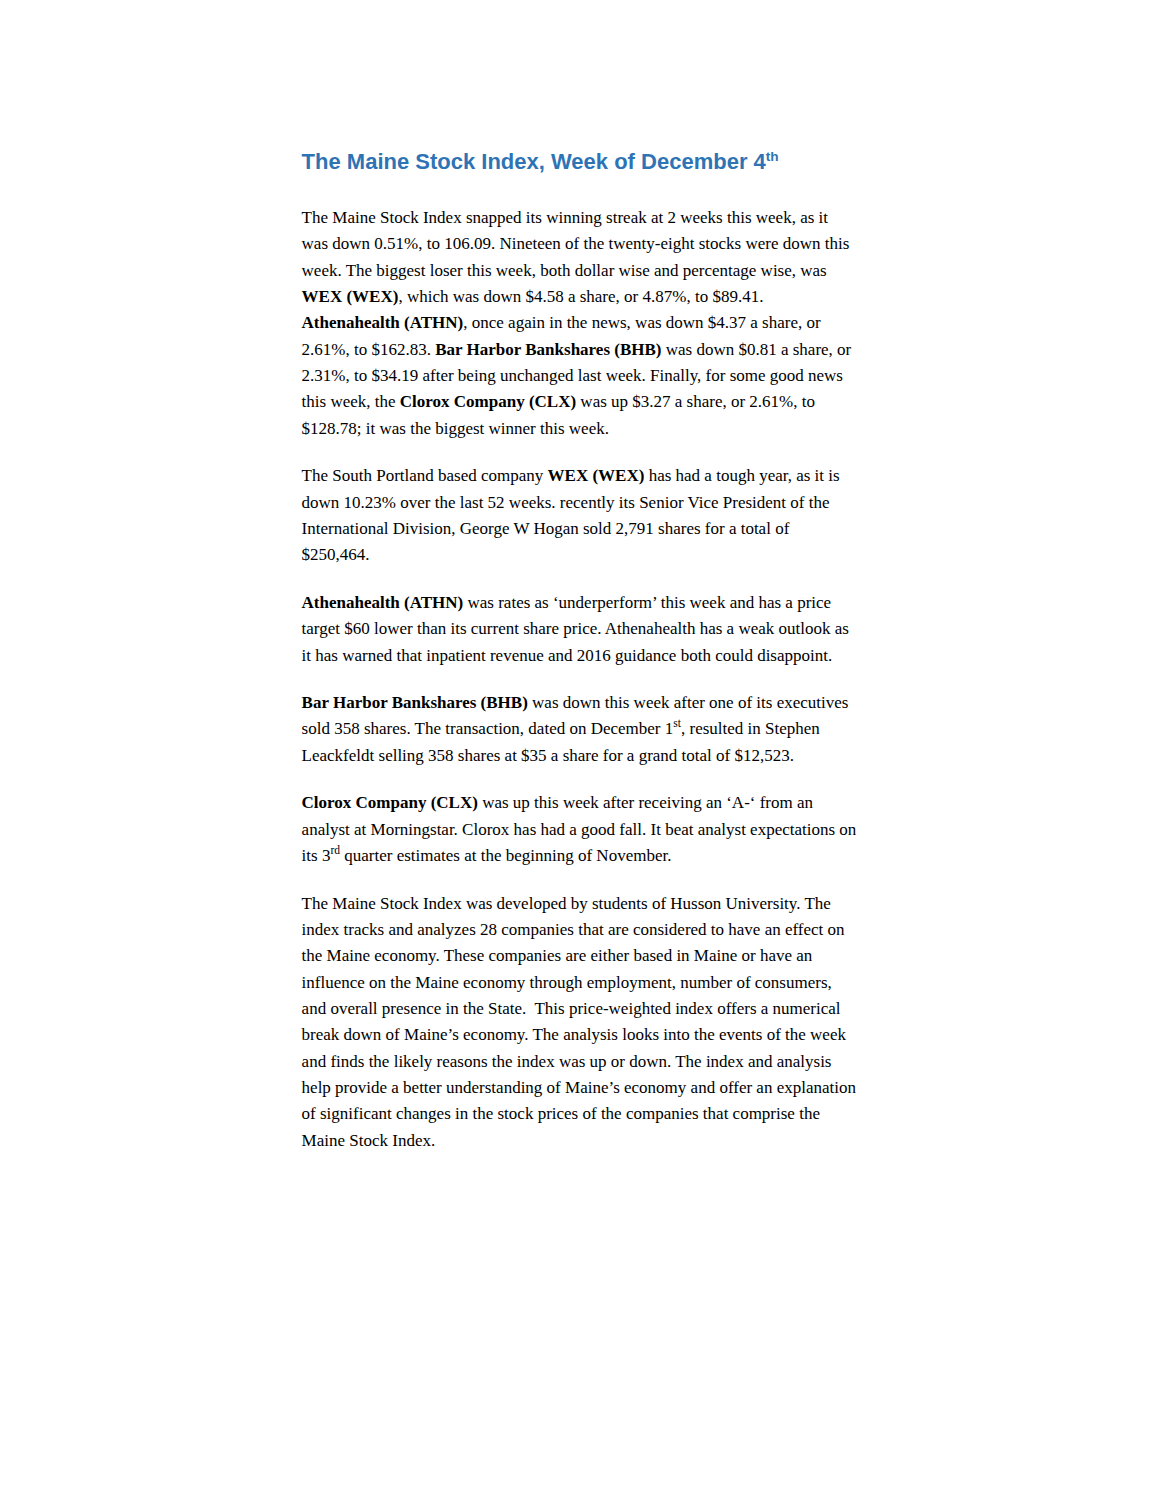The Maine Stock Index, Week of December 4th
The Maine Stock Index snapped its winning streak at 2 weeks this week, as it was down 0.51%, to 106.09. Nineteen of the twenty-eight stocks were down this week. The biggest loser this week, both dollar wise and percentage wise, was WEX (WEX), which was down $4.58 a share, or 4.87%, to $89.41. Athenahealth (ATHN), once again in the news, was down $4.37 a share, or 2.61%, to $162.83. Bar Harbor Bankshares (BHB) was down $0.81 a share, or 2.31%, to $34.19 after being unchanged last week. Finally, for some good news this week, the Clorox Company (CLX) was up $3.27 a share, or 2.61%, to $128.78; it was the biggest winner this week.
The South Portland based company WEX (WEX) has had a tough year, as it is down 10.23% over the last 52 weeks. recently its Senior Vice President of the International Division, George W Hogan sold 2,791 shares for a total of $250,464.
Athenahealth (ATHN) was rates as ‘underperform’ this week and has a price target $60 lower than its current share price. Athenahealth has a weak outlook as it has warned that inpatient revenue and 2016 guidance both could disappoint.
Bar Harbor Bankshares (BHB) was down this week after one of its executives sold 358 shares. The transaction, dated on December 1st, resulted in Stephen Leackfeldt selling 358 shares at $35 a share for a grand total of $12,523.
Clorox Company (CLX) was up this week after receiving an ‘A-‘ from an analyst at Morningstar. Clorox has had a good fall. It beat analyst expectations on its 3rd quarter estimates at the beginning of November.
The Maine Stock Index was developed by students of Husson University. The index tracks and analyzes 28 companies that are considered to have an effect on the Maine economy. These companies are either based in Maine or have an influence on the Maine economy through employment, number of consumers, and overall presence in the State. This price-weighted index offers a numerical break down of Maine’s economy. The analysis looks into the events of the week and finds the likely reasons the index was up or down. The index and analysis help provide a better understanding of Maine’s economy and offer an explanation of significant changes in the stock prices of the companies that comprise the Maine Stock Index.